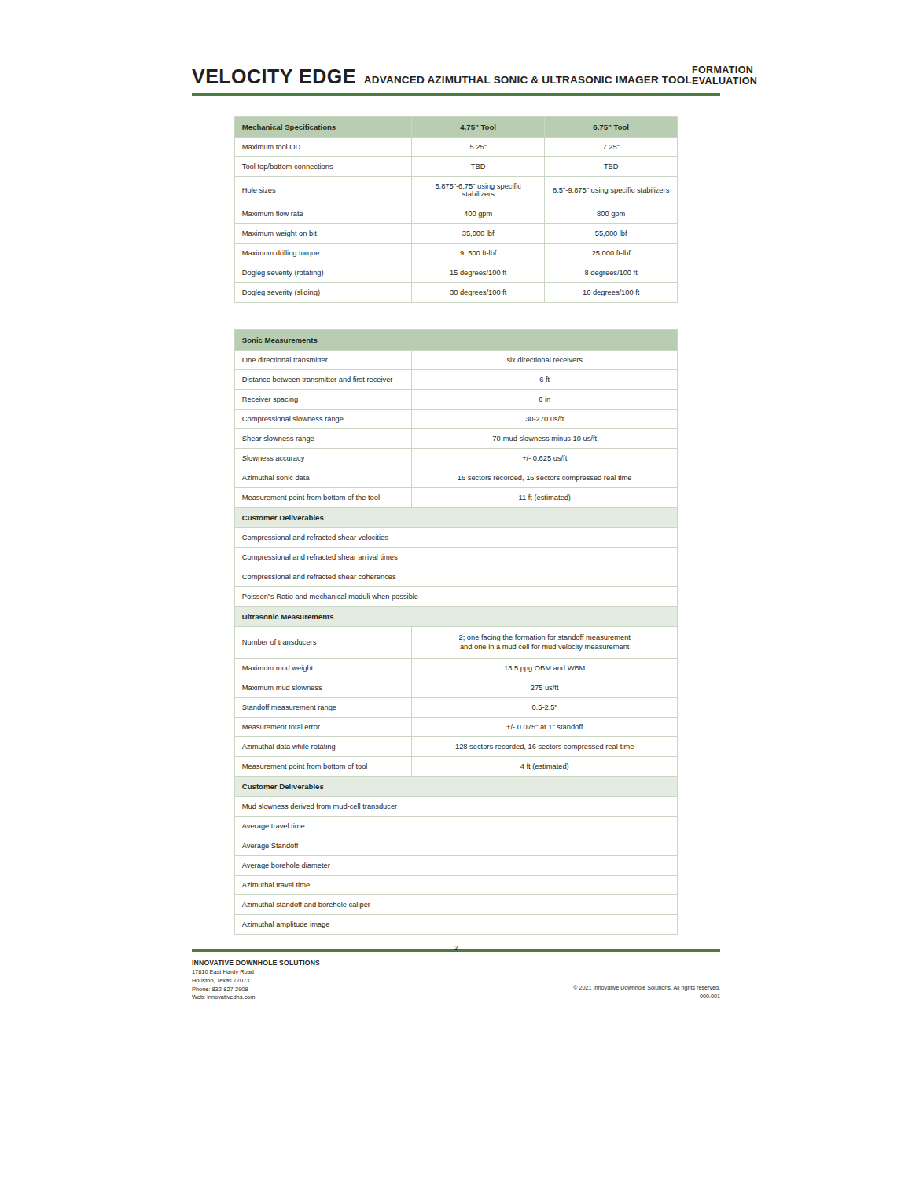Velocity Edge Advanced Azimuthal Sonic & Ultrasonic Imager Tool
Formation Evaluation
| Mechanical Specifications | 4.75” Tool | 6.75” Tool |
| --- | --- | --- |
| Maximum tool OD | 5.25" | 7.25" |
| Tool top/bottom connections | TBD | TBD |
| Hole sizes | 5.875"-6.75" using specific stabilizers | 8.5"-9.875" using specific stabilizers |
| Maximum flow rate | 400 gpm | 800 gpm |
| Maximum weight on bit | 35,000 lbf | 55,000 lbf |
| Maximum drilling torque | 9, 500 ft-lbf | 25,000 ft-lbf |
| Dogleg severity (rotating) | 15 degrees/100 ft | 8 degrees/100 ft |
| Dogleg severity (sliding) | 30 degrees/100 ft | 16 degrees/100 ft |
| Sonic Measurements |
| --- |
| One directional transmitter | six directional receivers |
| Distance between transmitter and first receiver | 6 ft |
| Receiver spacing | 6 in |
| Compressional slowness range | 30-270 us/ft |
| Shear slowness range | 70-mud slowness minus 10 us/ft |
| Slowness accuracy | +/- 0.625 us/ft |
| Azimuthal sonic data | 16 sectors recorded, 16 sectors compressed real time |
| Measurement point from bottom of the tool | 11 ft (estimated) |
| Customer Deliverables |
| Compressional and refracted shear velocities |
| Compressional and refracted shear arrival times |
| Compressional and refracted shear coherences |
| Poisson”s Ratio and mechanical moduli when possible |
| Ultrasonic Measurements |
| Number of transducers | 2; one facing the formation for standoff measurement and one in a mud cell for mud velocity measurement |
| Maximum mud weight | 13.5 ppg OBM and WBM |
| Maximum mud slowness | 275 us/ft |
| Standoff measurement range | 0.5-2.5" |
| Measurement total error | +/- 0.075" at 1" standoff |
| Azimuthal data while rotating | 128 sectors recorded, 16 sectors compressed real-time |
| Measurement point from bottom of tool | 4 ft (estimated) |
| Customer Deliverables |
| Mud slowness derived from mud-cell transducer |
| Average travel time |
| Average Standoff |
| Average borehole diameter |
| Azimuthal travel time |
| Azimuthal standoff and borehole caliper |
| Azimuthal amplitude image |
2
Innovative Downhole Solutions
17810 East Hardy Road
Houston, Texas 77073
Phone: 832-827-2908
Web: innovativedhs.com
© 2021 Innovative Downhole Solutions. All rights reserved.
000.001